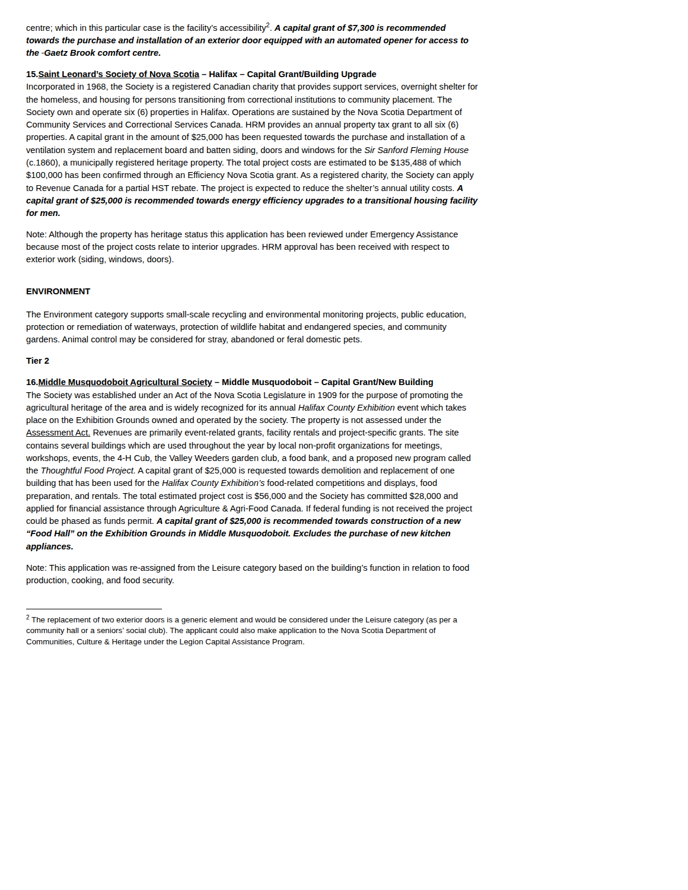centre; which in this particular case is the facility’s accessibility2. A capital grant of $7,300 is recommended towards the purchase and installation of an exterior door equipped with an automated opener for access to the Gaetz Brook comfort centre.
15.Saint Leonard’s Society of Nova Scotia – Halifax – Capital Grant/Building Upgrade
Incorporated in 1968, the Society is a registered Canadian charity that provides support services, overnight shelter for the homeless, and housing for persons transitioning from correctional institutions to community placement. The Society own and operate six (6) properties in Halifax. Operations are sustained by the Nova Scotia Department of Community Services and Correctional Services Canada. HRM provides an annual property tax grant to all six (6) properties. A capital grant in the amount of $25,000 has been requested towards the purchase and installation of a ventilation system and replacement board and batten siding, doors and windows for the Sir Sanford Fleming House (c.1860), a municipally registered heritage property. The total project costs are estimated to be $135,488 of which $100,000 has been confirmed through an Efficiency Nova Scotia grant. As a registered charity, the Society can apply to Revenue Canada for a partial HST rebate. The project is expected to reduce the shelter’s annual utility costs. A capital grant of $25,000 is recommended towards energy efficiency upgrades to a transitional housing facility for men.
Note: Although the property has heritage status this application has been reviewed under Emergency Assistance because most of the project costs relate to interior upgrades. HRM approval has been received with respect to exterior work (siding, windows, doors).
ENVIRONMENT
The Environment category supports small-scale recycling and environmental monitoring projects, public education, protection or remediation of waterways, protection of wildlife habitat and endangered species, and community gardens. Animal control may be considered for stray, abandoned or feral domestic pets.
Tier 2
16.Middle Musquodoboit Agricultural Society – Middle Musquodoboit – Capital Grant/New Building
The Society was established under an Act of the Nova Scotia Legislature in 1909 for the purpose of promoting the agricultural heritage of the area and is widely recognized for its annual Halifax County Exhibition event which takes place on the Exhibition Grounds owned and operated by the society. The property is not assessed under the Assessment Act. Revenues are primarily event-related grants, facility rentals and project-specific grants. The site contains several buildings which are used throughout the year by local non-profit organizations for meetings, workshops, events, the 4-H Cub, the Valley Weeders garden club, a food bank, and a proposed new program called the Thoughtful Food Project. A capital grant of $25,000 is requested towards demolition and replacement of one building that has been used for the Halifax County Exhibition’s food-related competitions and displays, food preparation, and rentals. The total estimated project cost is $56,000 and the Society has committed $28,000 and applied for financial assistance through Agriculture & Agri-Food Canada. If federal funding is not received the project could be phased as funds permit. A capital grant of $25,000 is recommended towards construction of a new “Food Hall” on the Exhibition Grounds in Middle Musquodoboit. Excludes the purchase of new kitchen appliances.
Note: This application was re-assigned from the Leisure category based on the building’s function in relation to food production, cooking, and food security.
2 The replacement of two exterior doors is a generic element and would be considered under the Leisure category (as per a community hall or a seniors’ social club). The applicant could also make application to the Nova Scotia Department of Communities, Culture & Heritage under the Legion Capital Assistance Program.